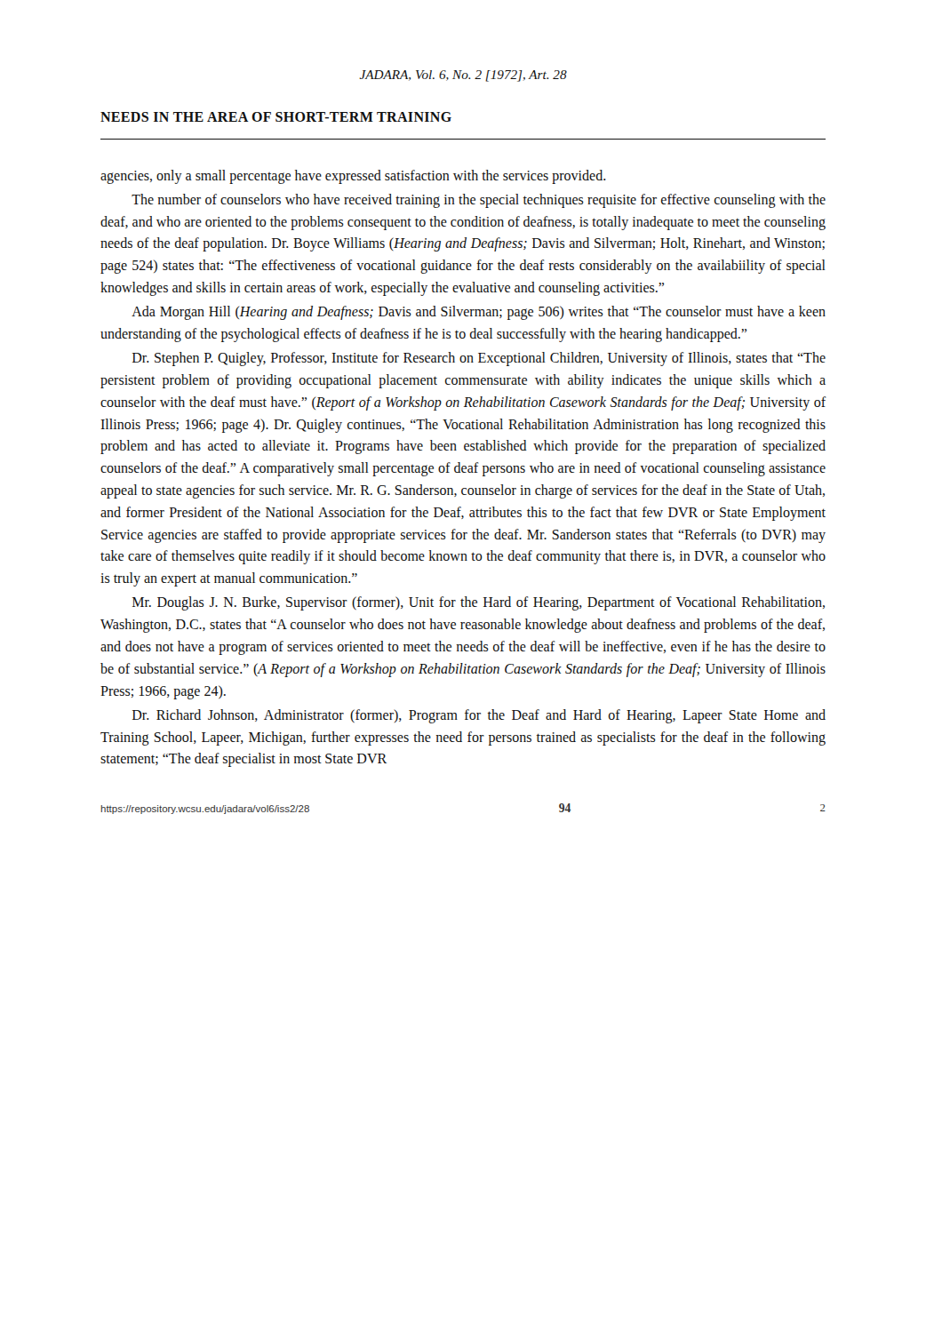JADARA, Vol. 6, No. 2 [1972], Art. 28
Needs in the Area of Short-Term Training
agencies, only a small percentage have expressed satisfaction with the services provided.
The number of counselors who have received training in the special techniques requisite for effective counseling with the deaf, and who are oriented to the problems consequent to the condition of deafness, is totally inadequate to meet the counseling needs of the deaf population. Dr. Boyce Williams (Hearing and Deafness; Davis and Silverman; Holt, Rinehart, and Winston; page 524) states that: “The effectiveness of vocational guidance for the deaf rests considerably on the availabiility of special knowledges and skills in certain areas of work, especially the evaluative and counseling activities.”
Ada Morgan Hill (Hearing and Deafness; Davis and Silverman; page 506) writes that “The counselor must have a keen understanding of the psychological effects of deafness if he is to deal successfully with the hearing handicapped.”
Dr. Stephen P. Quigley, Professor, Institute for Research on Exceptional Children, University of Illinois, states that “The persistent problem of providing occupational placement commensurate with ability indicates the unique skills which a counselor with the deaf must have.” (Report of a Workshop on Rehabilitation Casework Standards for the Deaf; University of Illinois Press; 1966; page 4). Dr. Quigley continues, “The Vocational Rehabilitation Administration has long recognized this problem and has acted to alleviate it. Programs have been established which provide for the preparation of specialized counselors of the deaf.” A comparatively small percentage of deaf persons who are in need of vocational counseling assistance appeal to state agencies for such service. Mr. R. G. Sanderson, counselor in charge of services for the deaf in the State of Utah, and former President of the National Association for the Deaf, attributes this to the fact that few DVR or State Employment Service agencies are staffed to provide appropriate services for the deaf. Mr. Sanderson states that “Referrals (to DVR) may take care of themselves quite readily if it should become known to the deaf community that there is, in DVR, a counselor who is truly an expert at manual communication.”
Mr. Douglas J. N. Burke, Supervisor (former), Unit for the Hard of Hearing, Department of Vocational Rehabilitation, Washington, D.C., states that “A counselor who does not have reasonable knowledge about deafness and problems of the deaf, and does not have a program of services oriented to meet the needs of the deaf will be ineffective, even if he has the desire to be of substantial service.” (A Report of a Workshop on Rehabilitation Casework Standards for the Deaf; University of Illinois Press; 1966, page 24).
Dr. Richard Johnson, Administrator (former), Program for the Deaf and Hard of Hearing, Lapeer State Home and Training School, Lapeer, Michigan, further expresses the need for persons trained as specialists for the deaf in the following statement; “The deaf specialist in most State DVR
https://repository.wcsu.edu/jadara/vol6/iss2/28 94 2